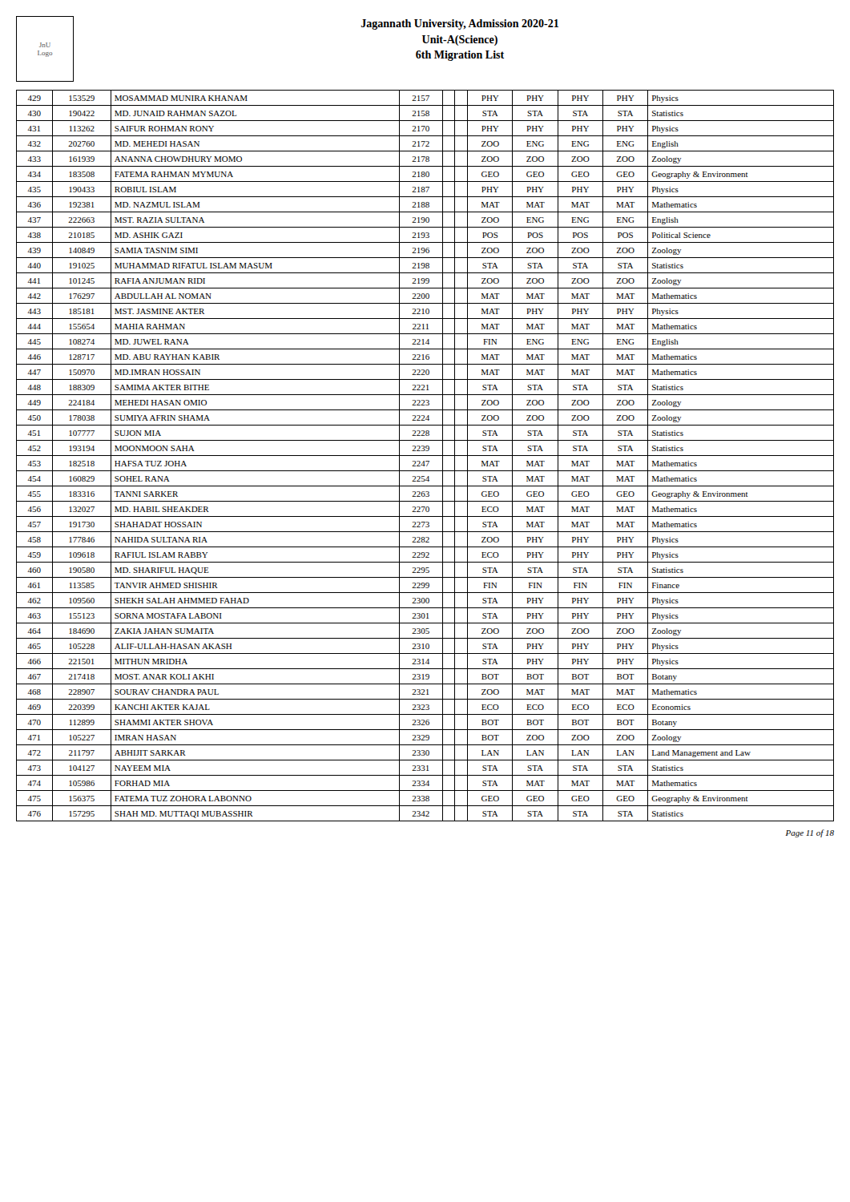JnU
Logo
Jagannath University, Admission 2020-21
Unit-A(Science)
6th Migration List
| 429 | 153529 | MOSAMMAD MUNIRA KHANAM | 2157 | | | PHY | PHY | PHY | PHY | Physics |
| 430 | 190422 | MD. JUNAID RAHMAN SAZOL | 2158 | | | STA | STA | STA | STA | Statistics |
| 431 | 113262 | SAIFUR ROHMAN RONY | 2170 | | | PHY | PHY | PHY | PHY | Physics |
| 432 | 202760 | MD. MEHEDI HASAN | 2172 | | | ZOO | ENG | ENG | ENG | English |
| 433 | 161939 | ANANNA CHOWDHURY MOMO | 2178 | | | ZOO | ZOO | ZOO | ZOO | Zoology |
| 434 | 183508 | FATEMA RAHMAN MYMUNA | 2180 | | | GEO | GEO | GEO | GEO | Geography & Environment |
| 435 | 190433 | ROBIUL ISLAM | 2187 | | | PHY | PHY | PHY | PHY | Physics |
| 436 | 192381 | MD. NAZMUL ISLAM | 2188 | | | MAT | MAT | MAT | MAT | Mathematics |
| 437 | 222663 | MST. RAZIA SULTANA | 2190 | | | ZOO | ENG | ENG | ENG | English |
| 438 | 210185 | MD. ASHIK GAZI | 2193 | | | POS | POS | POS | POS | Political Science |
| 439 | 140849 | SAMIA TASNIM SIMI | 2196 | | | ZOO | ZOO | ZOO | ZOO | Zoology |
| 440 | 191025 | MUHAMMAD RIFATUL ISLAM MASUM | 2198 | | | STA | STA | STA | STA | Statistics |
| 441 | 101245 | RAFIA ANJUMAN RIDI | 2199 | | | ZOO | ZOO | ZOO | ZOO | Zoology |
| 442 | 176297 | ABDULLAH AL NOMAN | 2200 | | | MAT | MAT | MAT | MAT | Mathematics |
| 443 | 185181 | MST. JASMINE AKTER | 2210 | | | MAT | PHY | PHY | PHY | Physics |
| 444 | 155654 | MAHIA RAHMAN | 2211 | | | MAT | MAT | MAT | MAT | Mathematics |
| 445 | 108274 | MD. JUWEL RANA | 2214 | | | FIN | ENG | ENG | ENG | English |
| 446 | 128717 | MD. ABU RAYHAN KABIR | 2216 | | | MAT | MAT | MAT | MAT | Mathematics |
| 447 | 150970 | MD.IMRAN HOSSAIN | 2220 | | | MAT | MAT | MAT | MAT | Mathematics |
| 448 | 188309 | SAMIMA AKTER BITHE | 2221 | | | STA | STA | STA | STA | Statistics |
| 449 | 224184 | MEHEDI HASAN OMIO | 2223 | | | ZOO | ZOO | ZOO | ZOO | Zoology |
| 450 | 178038 | SUMIYA AFRIN SHAMA | 2224 | | | ZOO | ZOO | ZOO | ZOO | Zoology |
| 451 | 107777 | SUJON MIA | 2228 | | | STA | STA | STA | STA | Statistics |
| 452 | 193194 | MOONMOON SAHA | 2239 | | | STA | STA | STA | STA | Statistics |
| 453 | 182518 | HAFSA TUZ JOHA | 2247 | | | MAT | MAT | MAT | MAT | Mathematics |
| 454 | 160829 | SOHEL RANA | 2254 | | | STA | MAT | MAT | MAT | Mathematics |
| 455 | 183316 | TANNI SARKER | 2263 | | | GEO | GEO | GEO | GEO | Geography & Environment |
| 456 | 132027 | MD. HABIL SHEAKDER | 2270 | | | ECO | MAT | MAT | MAT | Mathematics |
| 457 | 191730 | SHAHADAT HOSSAIN | 2273 | | | STA | MAT | MAT | MAT | Mathematics |
| 458 | 177846 | NAHIDA SULTANA RIA | 2282 | | | ZOO | PHY | PHY | PHY | Physics |
| 459 | 109618 | RAFIUL ISLAM RABBY | 2292 | | | ECO | PHY | PHY | PHY | Physics |
| 460 | 190580 | MD. SHARIFUL HAQUE | 2295 | | | STA | STA | STA | STA | Statistics |
| 461 | 113585 | TANVIR AHMED SHISHIR | 2299 | | | FIN | FIN | FIN | FIN | Finance |
| 462 | 109560 | SHEKH SALAH AHMMED FAHAD | 2300 | | | STA | PHY | PHY | PHY | Physics |
| 463 | 155123 | SORNA MOSTAFA LABONI | 2301 | | | STA | PHY | PHY | PHY | Physics |
| 464 | 184690 | ZAKIA JAHAN SUMAITA | 2305 | | | ZOO | ZOO | ZOO | ZOO | Zoology |
| 465 | 105228 | ALIF-ULLAH-HASAN AKASH | 2310 | | | STA | PHY | PHY | PHY | Physics |
| 466 | 221501 | MITHUN MRIDHA | 2314 | | | STA | PHY | PHY | PHY | Physics |
| 467 | 217418 | MOST. ANAR KOLI AKHI | 2319 | | | BOT | BOT | BOT | BOT | Botany |
| 468 | 228907 | SOURAV CHANDRA PAUL | 2321 | | | ZOO | MAT | MAT | MAT | Mathematics |
| 469 | 220399 | KANCHI AKTER KAJAL | 2323 | | | ECO | ECO | ECO | ECO | Economics |
| 470 | 112899 | SHAMMI AKTER SHOVA | 2326 | | | BOT | BOT | BOT | BOT | Botany |
| 471 | 105227 | IMRAN HASAN | 2329 | | | BOT | ZOO | ZOO | ZOO | Zoology |
| 472 | 211797 | ABHIJIT SARKAR | 2330 | | | LAN | LAN | LAN | LAN | Land Management and Law |
| 473 | 104127 | NAYEEM MIA | 2331 | | | STA | STA | STA | STA | Statistics |
| 474 | 105986 | FORHAD MIA | 2334 | | | STA | MAT | MAT | MAT | Mathematics |
| 475 | 156375 | FATEMA TUZ ZOHORA LABONNO | 2338 | | | GEO | GEO | GEO | GEO | Geography & Environment |
| 476 | 157295 | SHAH MD. MUTTAQI MUBASSHIR | 2342 | | | STA | STA | STA | STA | Statistics |
Page 11 of 18